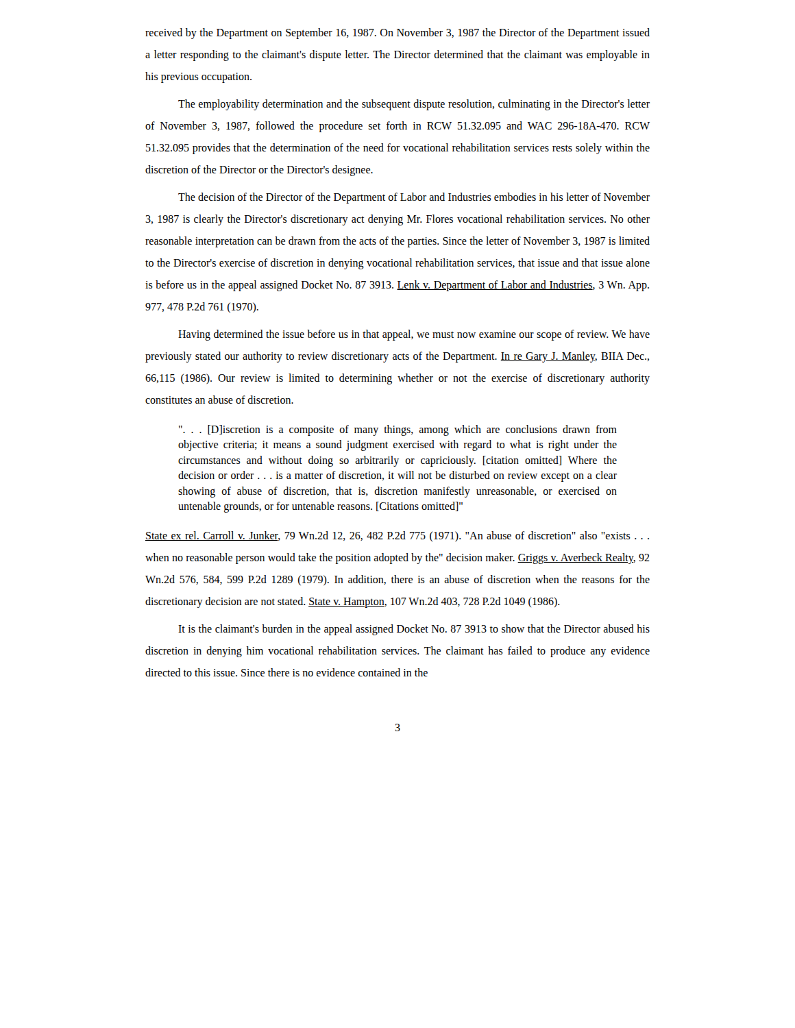received by the Department on September 16, 1987. On November 3, 1987 the Director of the Department issued a letter responding to the claimant's dispute letter. The Director determined that the claimant was employable in his previous occupation.
The employability determination and the subsequent dispute resolution, culminating in the Director's letter of November 3, 1987, followed the procedure set forth in RCW 51.32.095 and WAC 296-18A-470. RCW 51.32.095 provides that the determination of the need for vocational rehabilitation services rests solely within the discretion of the Director or the Director's designee.
The decision of the Director of the Department of Labor and Industries embodies in his letter of November 3, 1987 is clearly the Director's discretionary act denying Mr. Flores vocational rehabilitation services. No other reasonable interpretation can be drawn from the acts of the parties. Since the letter of November 3, 1987 is limited to the Director's exercise of discretion in denying vocational rehabilitation services, that issue and that issue alone is before us in the appeal assigned Docket No. 87 3913. Lenk v. Department of Labor and Industries, 3 Wn. App. 977, 478 P.2d 761 (1970).
Having determined the issue before us in that appeal, we must now examine our scope of review. We have previously stated our authority to review discretionary acts of the Department. In re Gary J. Manley, BIIA Dec., 66,115 (1986). Our review is limited to determining whether or not the exercise of discretionary authority constitutes an abuse of discretion.
". . . [D]iscretion is a composite of many things, among which are conclusions drawn from objective criteria; it means a sound judgment exercised with regard to what is right under the circumstances and without doing so arbitrarily or capriciously. [citation omitted] Where the decision or order . . . is a matter of discretion, it will not be disturbed on review except on a clear showing of abuse of discretion, that is, discretion manifestly unreasonable, or exercised on untenable grounds, or for untenable reasons. [Citations omitted]"
State ex rel. Carroll v. Junker, 79 Wn.2d 12, 26, 482 P.2d 775 (1971). "An abuse of discretion" also "exists . . . when no reasonable person would take the position adopted by the" decision maker. Griggs v. Averbeck Realty, 92 Wn.2d 576, 584, 599 P.2d 1289 (1979). In addition, there is an abuse of discretion when the reasons for the discretionary decision are not stated. State v. Hampton, 107 Wn.2d 403, 728 P.2d 1049 (1986).
It is the claimant's burden in the appeal assigned Docket No. 87 3913 to show that the Director abused his discretion in denying him vocational rehabilitation services. The claimant has failed to produce any evidence directed to this issue. Since there is no evidence contained in the
3